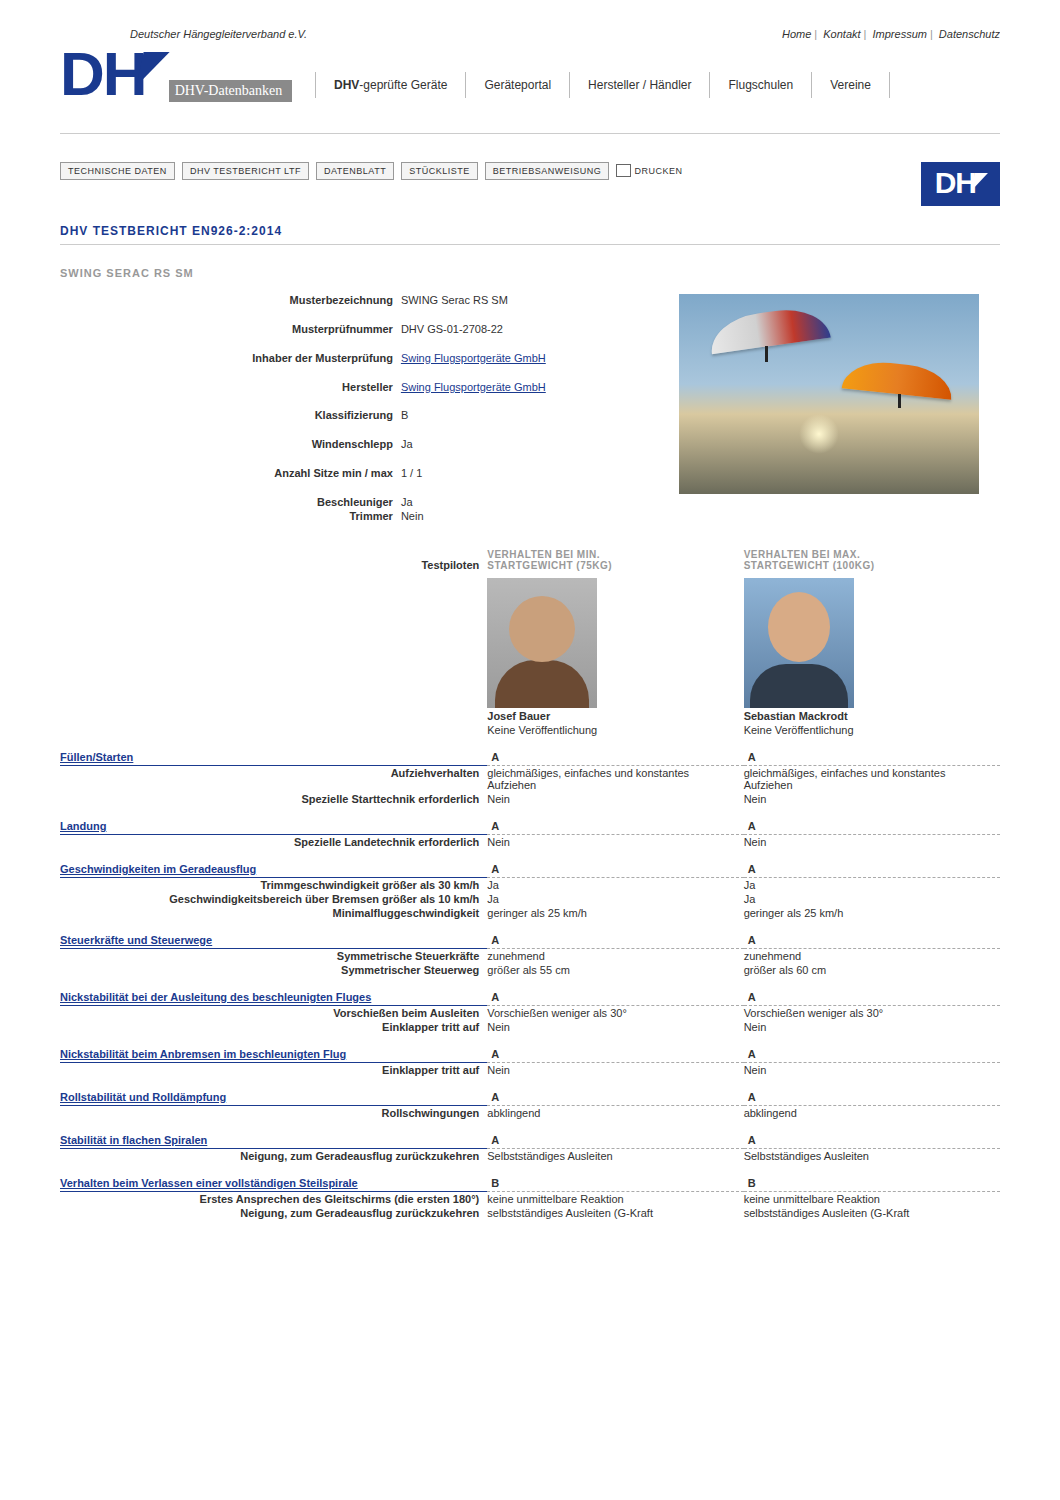Deutscher Hängegleiterverband e.V.
Home| Kontakt| Impressum| Datenschutz
DH
DHV-Datenbanken
DHV-geprüfte Geräte
Geräteportal
Hersteller / Händler
Flugschulen
Vereine
Technische Daten DHV Testbericht LTF Datenblatt Stückliste Betriebsanweisung Drucken
DH
DHV Testbericht EN926-2:2014
Swing Serac RS SM
| Musterbezeichnung | SWING Serac RS SM | |
| Musterprüfnummer | DHV GS-01-2708-22 |
| Inhaber der Musterprüfung | Swing Flugsportgeräte GmbH |
| Hersteller | Swing Flugsportgeräte GmbH |
| Klassifizierung | B |
| Windenschlepp | Ja |
| Anzahl Sitze min / max | 1 / 1 |
| Beschleuniger | Ja | |
| Trimmer | Nein | |
| Testpiloten | Verhalten bei min. Startgewicht (75kg) | Verhalten bei max. Startgewicht (100kg) |
| --- | --- | --- |
| | Josef Bauer | Sebastian Mackrodt |
| | Keine Veröffentlichung | Keine Veröffentlichung |
| Füllen/Starten | A | A |
| Aufziehverhalten | gleichmäßiges, einfaches und konstantes Aufziehen | gleichmäßiges, einfaches und konstantes Aufziehen |
| Spezielle Starttechnik erforderlich | Nein | Nein |
| Landung | A | A |
| Spezielle Landetechnik erforderlich | Nein | Nein |
| Geschwindigkeiten im Geradeausflug | A | A |
| Trimmgeschwindigkeit größer als 30 km/h | Ja | Ja |
| Geschwindigkeitsbereich über Bremsen größer als 10 km/h | Ja | Ja |
| Minimalfluggeschwindigkeit | geringer als 25 km/h | geringer als 25 km/h |
| Steuerkräfte und Steuerwege | A | A |
| Symmetrische Steuerkräfte | zunehmend | zunehmend |
| Symmetrischer Steuerweg | größer als 55 cm | größer als 60 cm |
| Nickstabilität bei der Ausleitung des beschleunigten Fluges | A | A |
| Vorschießen beim Ausleiten | Vorschießen weniger als 30° | Vorschießen weniger als 30° |
| Einklapper tritt auf | Nein | Nein |
| Nickstabilität beim Anbremsen im beschleunigten Flug | A | A |
| Einklapper tritt auf | Nein | Nein |
| Rollstabilität und Rolldämpfung | A | A |
| Rollschwingungen | abklingend | abklingend |
| Stabilität in flachen Spiralen | A | A |
| Neigung, zum Geradeausflug zurückzukehren | Selbstständiges Ausleiten | Selbstständiges Ausleiten |
| Verhalten beim Verlassen einer vollständigen Steilspirale | B | B |
| Erstes Ansprechen des Gleitschirms (die ersten 180°) | keine unmittelbare Reaktion | keine unmittelbare Reaktion |
| Neigung, zum Geradeausflug zurückzukehren | selbstständiges Ausleiten (G-Kraft | selbstständiges Ausleiten (G-Kraft |